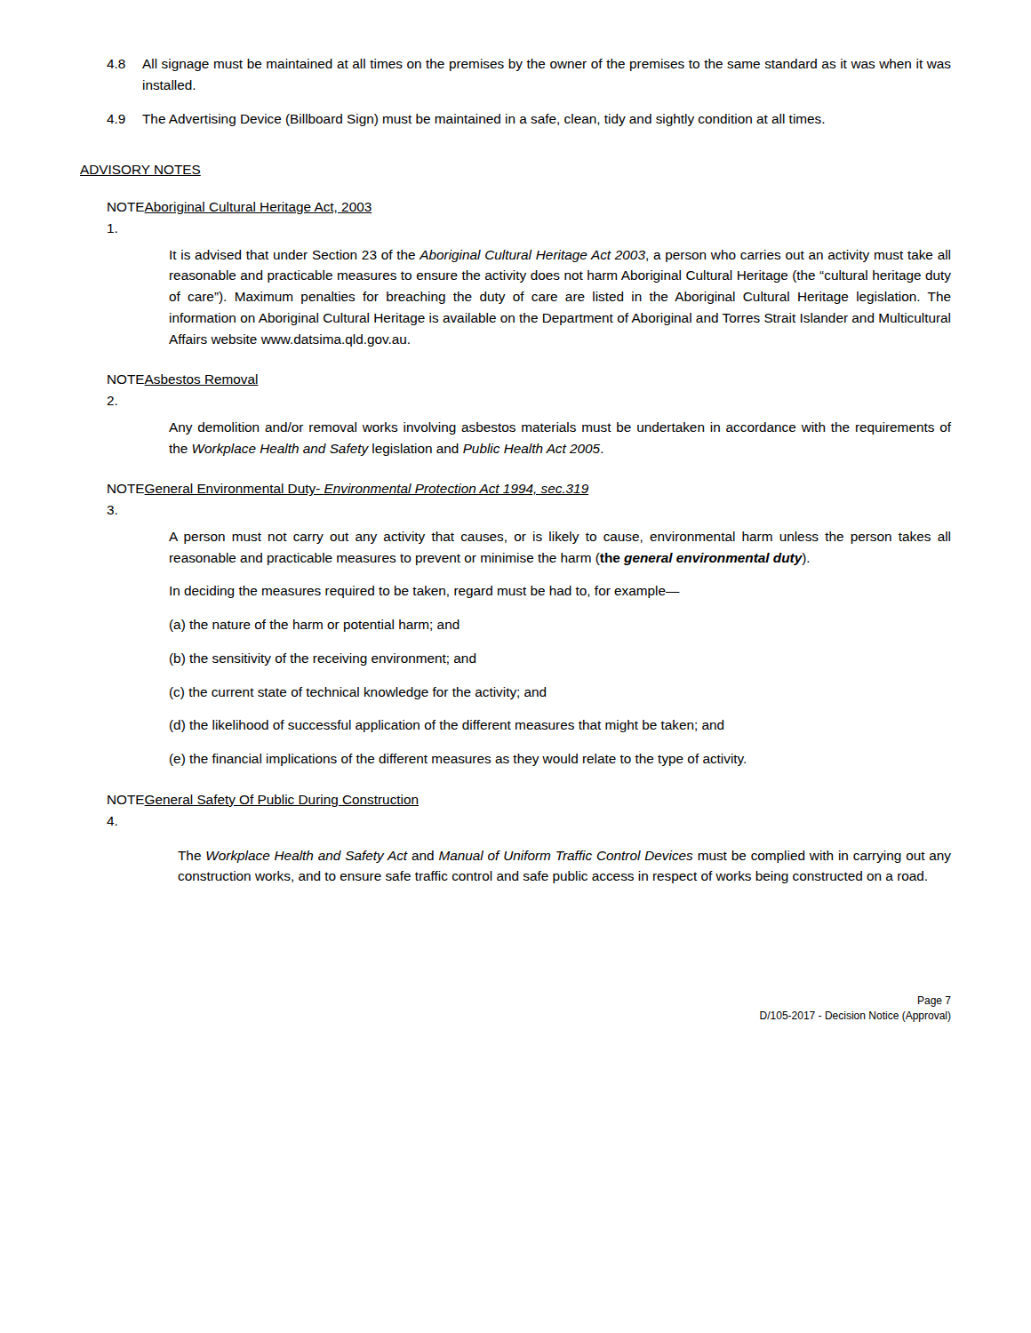4.8
All signage must be maintained at all times on the premises by the owner of the premises to the same standard as it was when it was installed.
4.9
The Advertising Device (Billboard Sign) must be maintained in a safe, clean, tidy and sightly condition at all times.
ADVISORY NOTES
NOTE 1.
Aboriginal Cultural Heritage Act, 2003
It is advised that under Section 23 of the Aboriginal Cultural Heritage Act 2003, a person who carries out an activity must take all reasonable and practicable measures to ensure the activity does not harm Aboriginal Cultural Heritage (the “cultural heritage duty of care”). Maximum penalties for breaching the duty of care are listed in the Aboriginal Cultural Heritage legislation. The information on Aboriginal Cultural Heritage is available on the Department of Aboriginal and Torres Strait Islander and Multicultural Affairs website www.datsima.qld.gov.au.
NOTE 2.
Asbestos Removal
Any demolition and/or removal works involving asbestos materials must be undertaken in accordance with the requirements of the Workplace Health and Safety legislation and Public Health Act 2005.
NOTE 3.
General Environmental Duty- Environmental Protection Act 1994, sec.319
A person must not carry out any activity that causes, or is likely to cause, environmental harm unless the person takes all reasonable and practicable measures to prevent or minimise the harm (the general environmental duty).
In deciding the measures required to be taken, regard must be had to, for example—
(a) the nature of the harm or potential harm; and
(b) the sensitivity of the receiving environment; and
(c) the current state of technical knowledge for the activity; and
(d) the likelihood of successful application of the different measures that might be taken; and
(e) the financial implications of the different measures as they would relate to the type of activity.
NOTE 4.
General Safety Of Public During Construction
The Workplace Health and Safety Act and Manual of Uniform Traffic Control Devices must be complied with in carrying out any construction works, and to ensure safe traffic control and safe public access in respect of works being constructed on a road.
Page 7
D/105-2017 - Decision Notice (Approval)